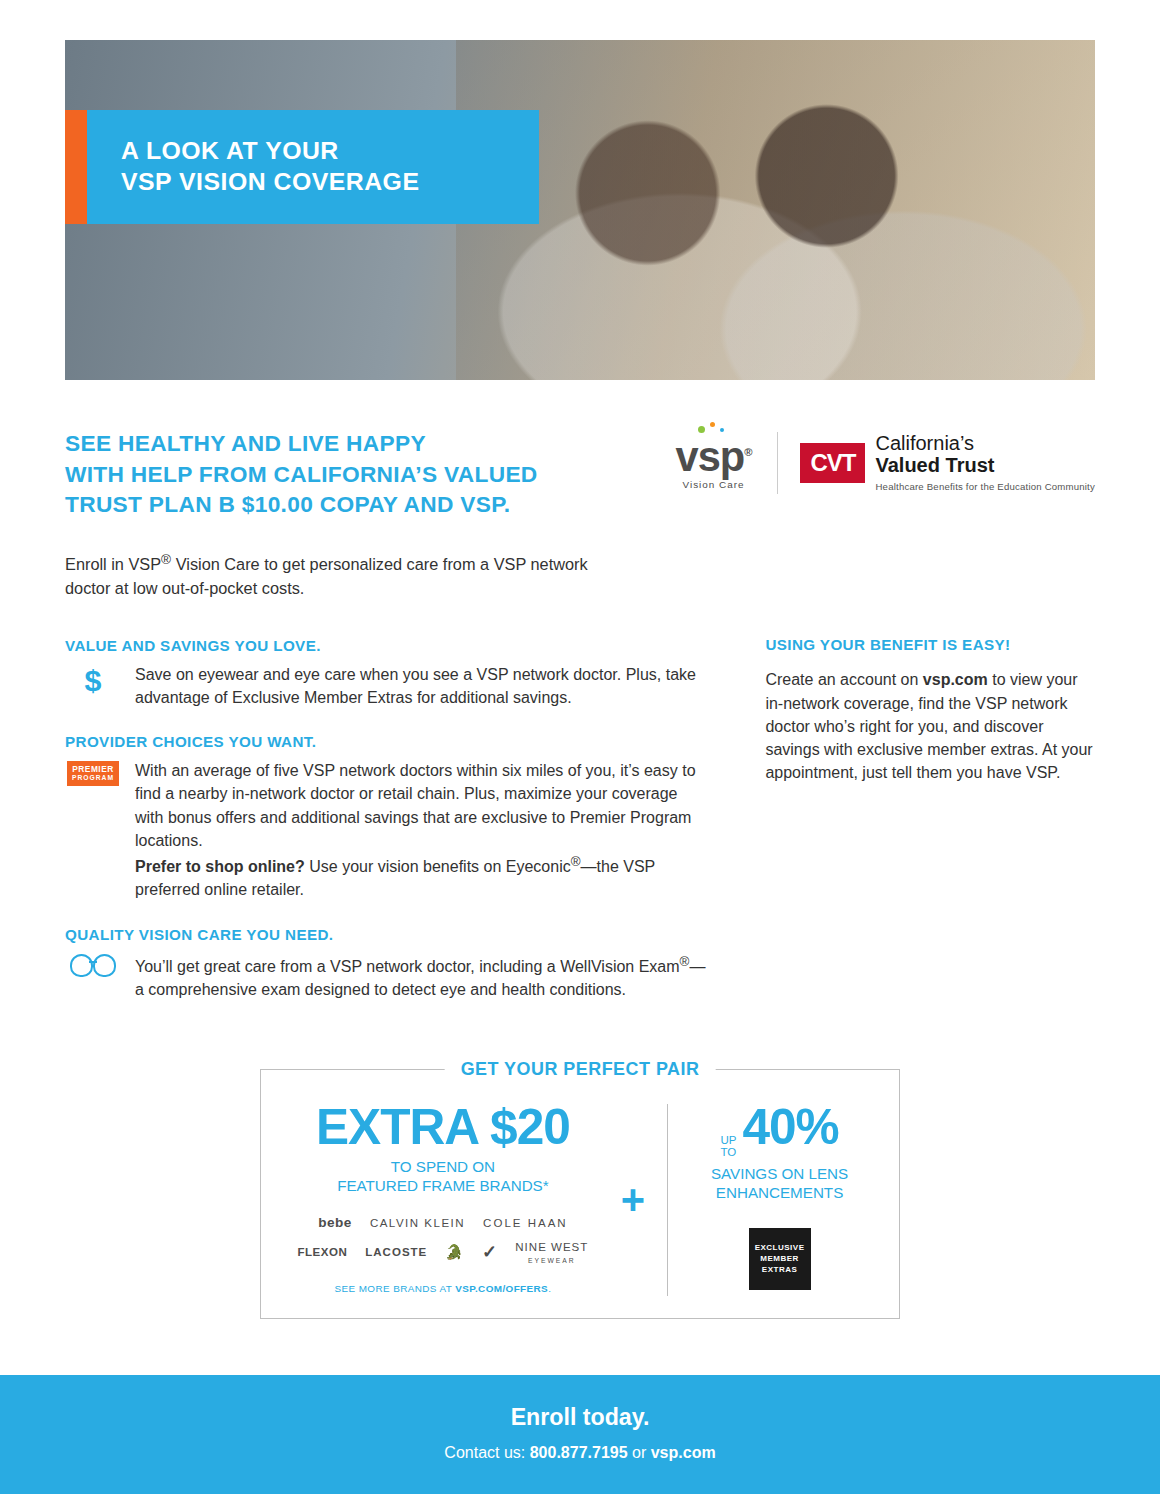A Look At Your
VSP Vision Coverage
See healthy and live happy
with help from California’s Valued
Trust Plan B $10.00 copay and VSP.
vsp®
Vision Care
CVT
California’s
Valued Trust
Healthcare Benefits for the Education Community
Enroll in VSP® Vision Care to get personalized care from a VSP network doctor at low out-of-pocket costs.
Value and savings you love.
$
Save on eyewear and eye care when you see a VSP network doctor. Plus, take advantage of Exclusive Member Extras for additional savings.
Provider choices you want.
PREMIERPROGRAM
With an average of five VSP network doctors within six miles of you, it’s easy to find a nearby in-network doctor or retail chain. Plus, maximize your coverage with bonus offers and additional savings that are exclusive to Premier Program locations.
Prefer to shop online? Use your vision benefits on Eyeconic®—the VSP preferred online retailer.
Quality vision care you need.
You’ll get great care from a VSP network doctor, including a WellVision Exam®—a comprehensive exam designed to detect eye and health conditions.
Using your benefit is easy!
Create an account on vsp.com to view your in-network coverage, find the VSP network doctor who’s right for you, and discover savings with exclusive member extras. At your appointment, just tell them you have VSP.
Get Your Perfect Pair
EXTRA $20
to spend on
featured frame brands*
bebe CALVIN KLEIN COLE HAAN FLEXON LACOSTE 🐊 ✓ NINE WESTEYEWEAR
SEE MORE BRANDS AT VSP.COM/OFFERS.
+
up
to 40%
savings on lens
enhancements
Exclusive
Member
Extras
Enroll today.
Contact us: 800.877.7195 or vsp.com